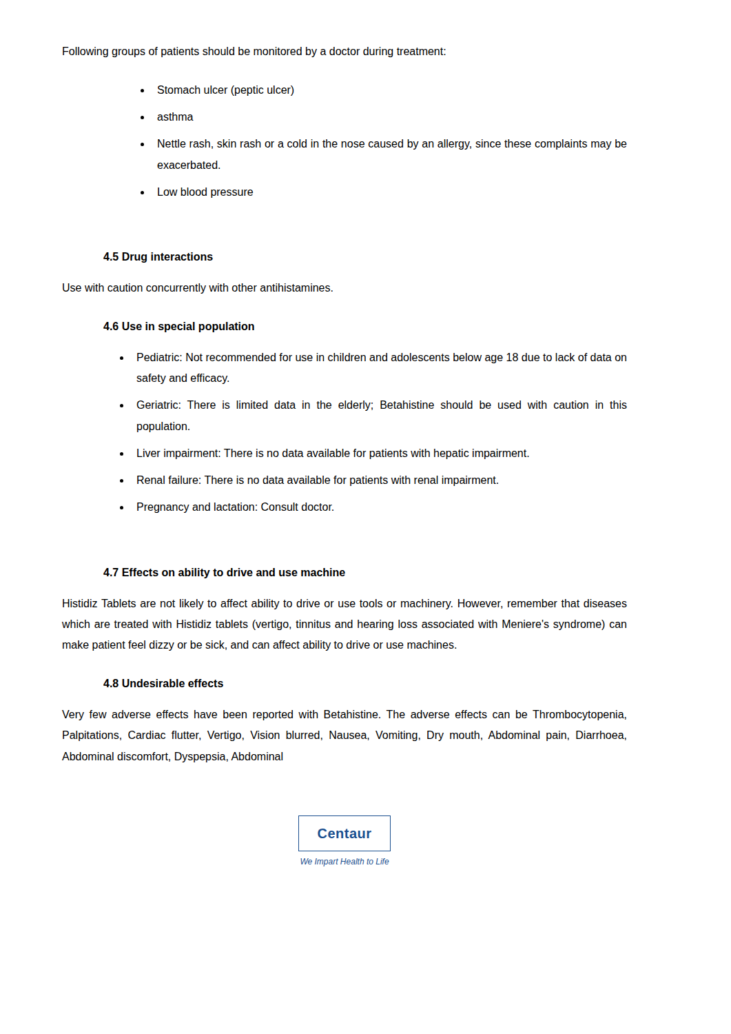Following groups of patients should be monitored by a doctor during treatment:
Stomach ulcer (peptic ulcer)
asthma
Nettle rash, skin rash or a cold in the nose caused by an allergy, since these complaints may be exacerbated.
Low blood pressure
4.5 Drug interactions
Use with caution concurrently with other antihistamines.
4.6 Use in special population
Pediatric: Not recommended for use in children and adolescents below age 18 due to lack of data on safety and efficacy.
Geriatric: There is limited data in the elderly; Betahistine should be used with caution in this population.
Liver impairment: There is no data available for patients with hepatic impairment.
Renal failure: There is no data available for patients with renal impairment.
Pregnancy and lactation: Consult doctor.
4.7 Effects on ability to drive and use machine
Histidiz Tablets are not likely to affect ability to drive or use tools or machinery. However, remember that diseases which are treated with Histidiz tablets (vertigo, tinnitus and hearing loss associated with Meniere's syndrome) can make patient feel dizzy or be sick, and can affect ability to drive or use machines.
4.8 Undesirable effects
Very few adverse effects have been reported with Betahistine. The adverse effects can be Thrombocytopenia, Palpitations, Cardiac flutter, Vertigo, Vision blurred, Nausea, Vomiting, Dry mouth, Abdominal pain, Diarrhoea, Abdominal discomfort, Dyspepsia, Abdominal
Centaur
We Impart Health to Life